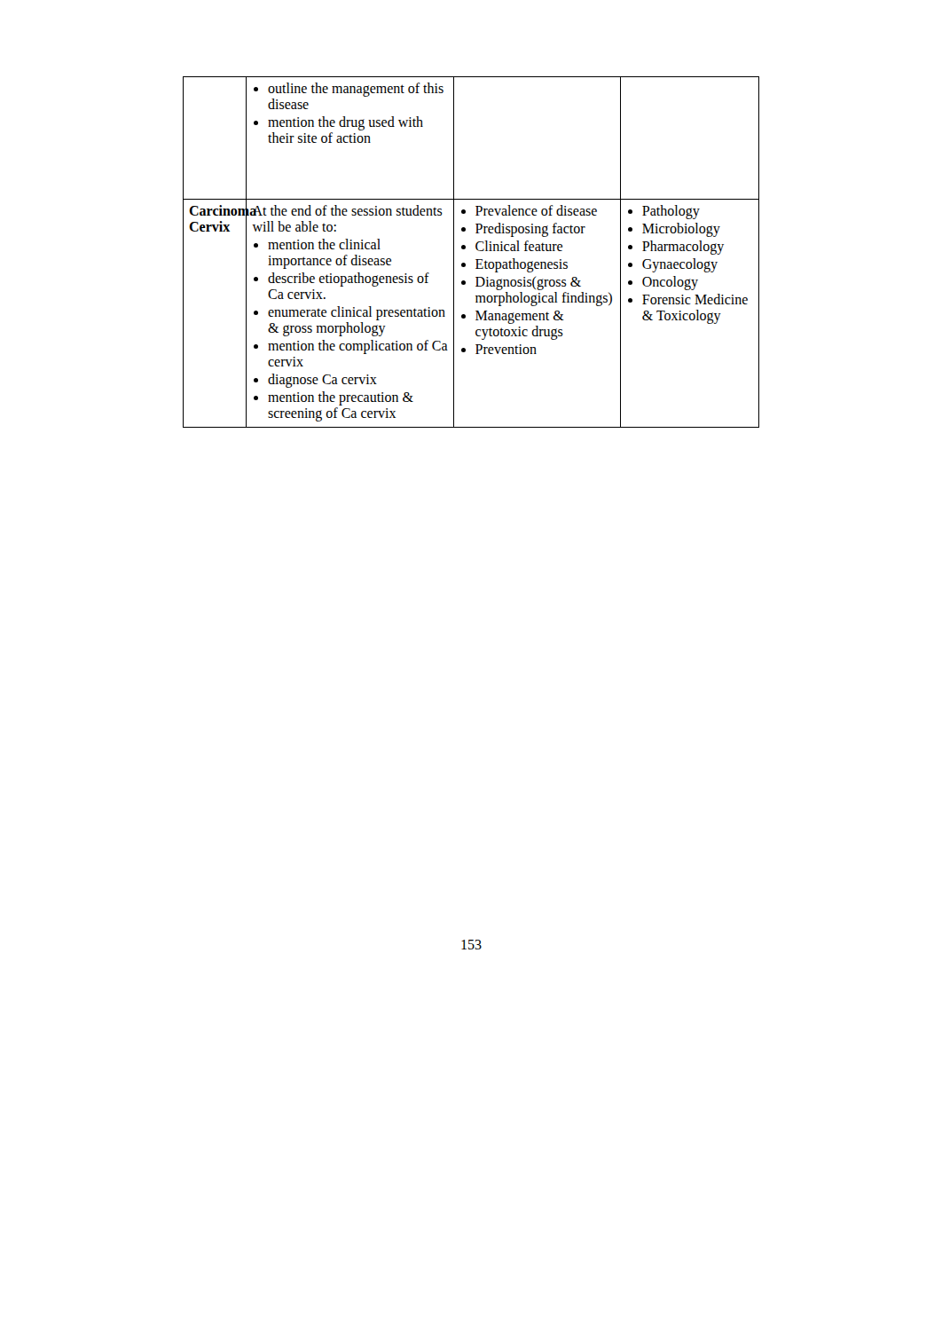| | outline the management of this disease mention the drug used with their site of action | | |
| Carcinoma Cervix | At the end of the session students will be able to: mention the clinical importance of disease describe etiopathogenesis of Ca cervix. enumerate clinical presentation & gross morphology mention the complication of Ca cervix diagnose Ca cervix mention the precaution & screening of Ca cervix | Prevalence of disease Predisposing factor Clinical feature Etopathogenesis Diagnosis(gross & morphological findings) Management & cytotoxic drugs Prevention | Pathology Microbiology Pharmacology Gynaecology Oncology Forensic Medicine & Toxicology |
153